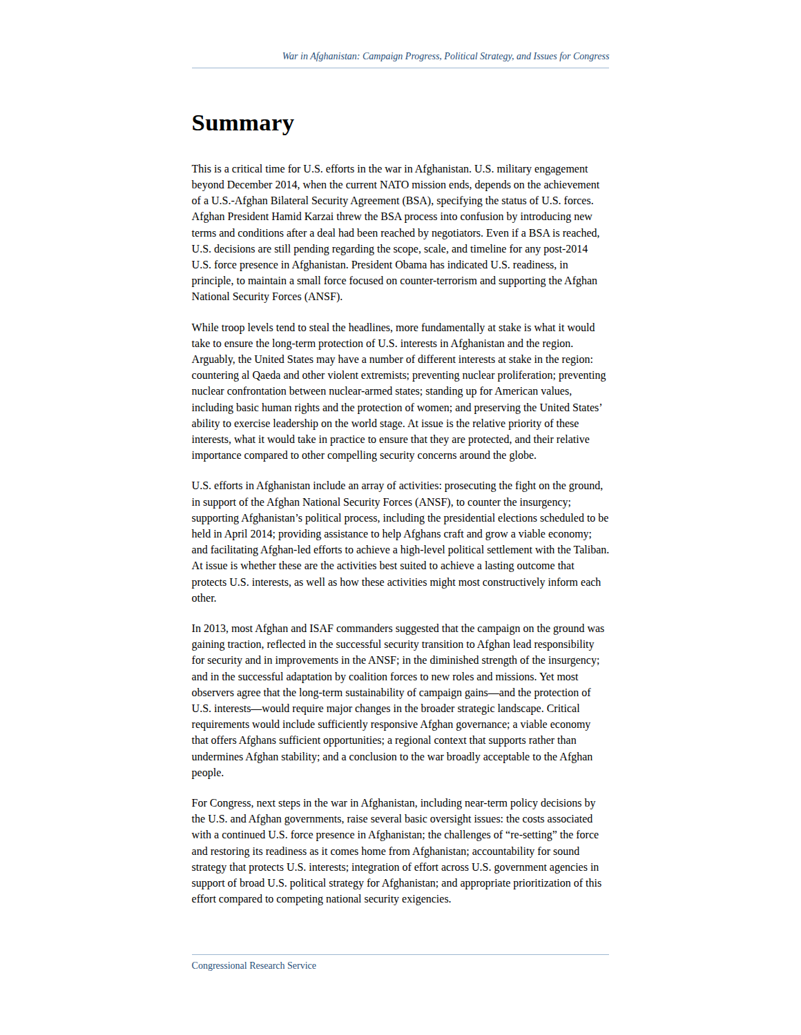War in Afghanistan: Campaign Progress, Political Strategy, and Issues for Congress
Summary
This is a critical time for U.S. efforts in the war in Afghanistan. U.S. military engagement beyond December 2014, when the current NATO mission ends, depends on the achievement of a U.S.-Afghan Bilateral Security Agreement (BSA), specifying the status of U.S. forces. Afghan President Hamid Karzai threw the BSA process into confusion by introducing new terms and conditions after a deal had been reached by negotiators. Even if a BSA is reached, U.S. decisions are still pending regarding the scope, scale, and timeline for any post-2014 U.S. force presence in Afghanistan. President Obama has indicated U.S. readiness, in principle, to maintain a small force focused on counter-terrorism and supporting the Afghan National Security Forces (ANSF).
While troop levels tend to steal the headlines, more fundamentally at stake is what it would take to ensure the long-term protection of U.S. interests in Afghanistan and the region. Arguably, the United States may have a number of different interests at stake in the region: countering al Qaeda and other violent extremists; preventing nuclear proliferation; preventing nuclear confrontation between nuclear-armed states; standing up for American values, including basic human rights and the protection of women; and preserving the United States’ ability to exercise leadership on the world stage. At issue is the relative priority of these interests, what it would take in practice to ensure that they are protected, and their relative importance compared to other compelling security concerns around the globe.
U.S. efforts in Afghanistan include an array of activities: prosecuting the fight on the ground, in support of the Afghan National Security Forces (ANSF), to counter the insurgency; supporting Afghanistan’s political process, including the presidential elections scheduled to be held in April 2014; providing assistance to help Afghans craft and grow a viable economy; and facilitating Afghan-led efforts to achieve a high-level political settlement with the Taliban. At issue is whether these are the activities best suited to achieve a lasting outcome that protects U.S. interests, as well as how these activities might most constructively inform each other.
In 2013, most Afghan and ISAF commanders suggested that the campaign on the ground was gaining traction, reflected in the successful security transition to Afghan lead responsibility for security and in improvements in the ANSF; in the diminished strength of the insurgency; and in the successful adaptation by coalition forces to new roles and missions. Yet most observers agree that the long-term sustainability of campaign gains—and the protection of U.S. interests—would require major changes in the broader strategic landscape. Critical requirements would include sufficiently responsive Afghan governance; a viable economy that offers Afghans sufficient opportunities; a regional context that supports rather than undermines Afghan stability; and a conclusion to the war broadly acceptable to the Afghan people.
For Congress, next steps in the war in Afghanistan, including near-term policy decisions by the U.S. and Afghan governments, raise several basic oversight issues: the costs associated with a continued U.S. force presence in Afghanistan; the challenges of “re-setting” the force and restoring its readiness as it comes home from Afghanistan; accountability for sound strategy that protects U.S. interests; integration of effort across U.S. government agencies in support of broad U.S. political strategy for Afghanistan; and appropriate prioritization of this effort compared to competing national security exigencies.
Congressional Research Service